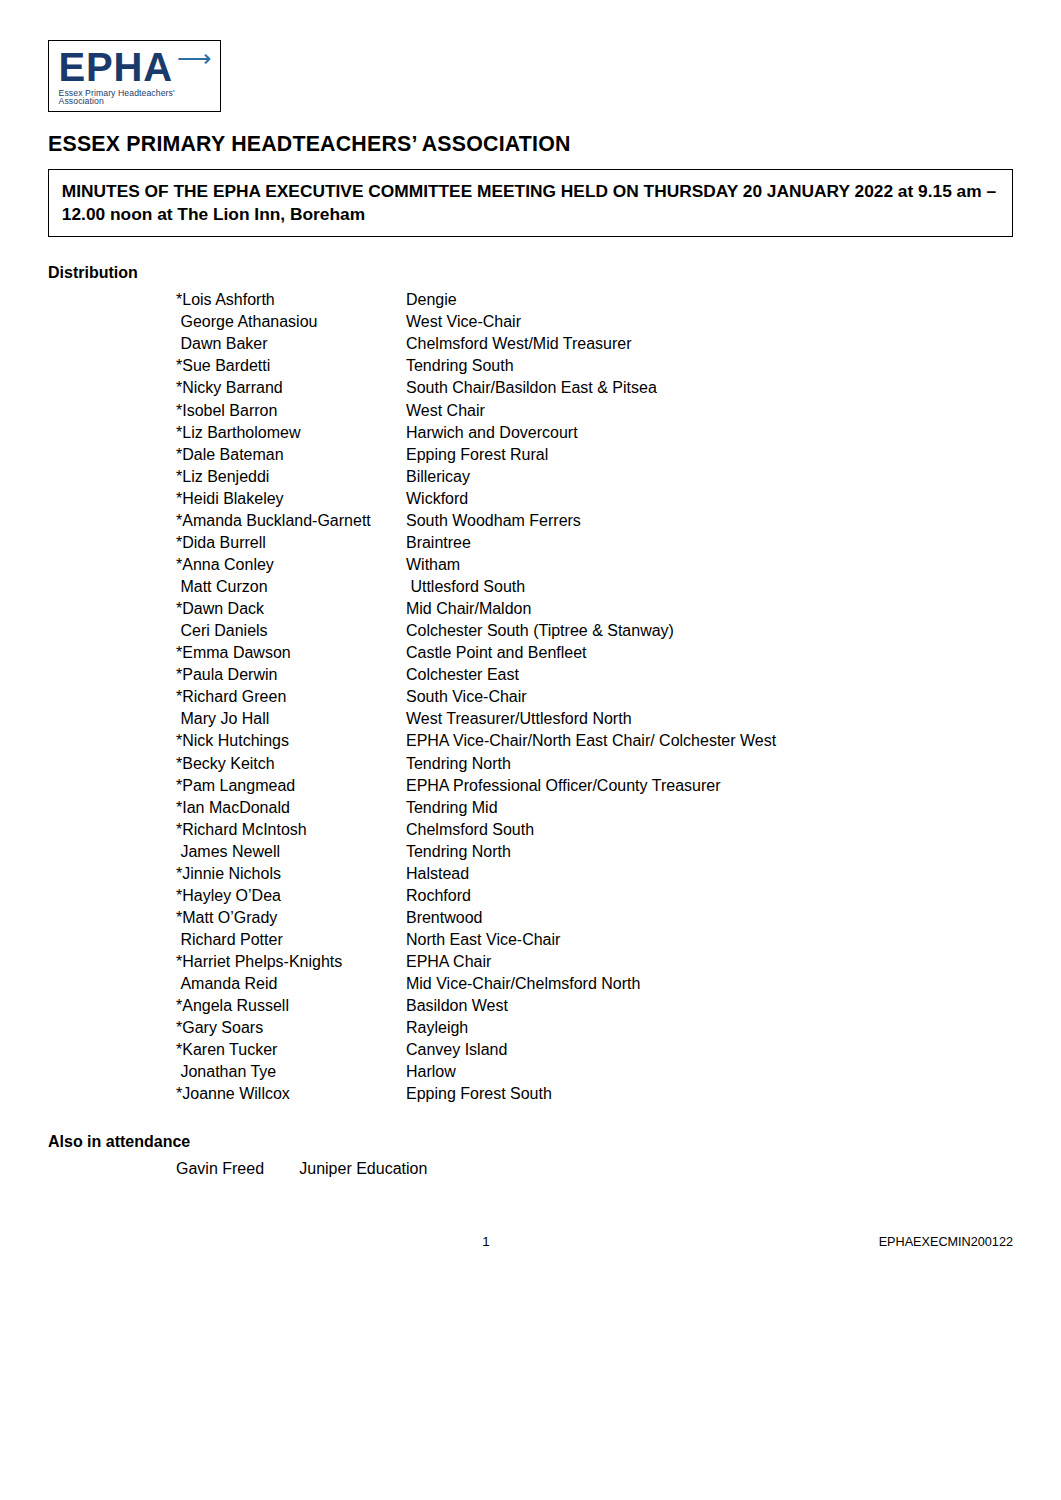EPHA⟶
Essex Primary Headteachers'
Association
ESSEX PRIMARY HEADTEACHERS’ ASSOCIATION
MINUTES OF THE EPHA EXECUTIVE COMMITTEE MEETING HELD ON THURSDAY 20 JANUARY 2022 at 9.15 am – 12.00 noon at The Lion Inn, Boreham
Distribution
| *Lois Ashforth | Dengie |
| George Athanasiou | West Vice-Chair |
| Dawn Baker | Chelmsford West/Mid Treasurer |
| *Sue Bardetti | Tendring South |
| *Nicky Barrand | South Chair/Basildon East & Pitsea |
| *Isobel Barron | West Chair |
| *Liz Bartholomew | Harwich and Dovercourt |
| *Dale Bateman | Epping Forest Rural |
| *Liz Benjeddi | Billericay |
| *Heidi Blakeley | Wickford |
| *Amanda Buckland-Garnett | South Woodham Ferrers |
| *Dida Burrell | Braintree |
| *Anna Conley | Witham |
| Matt Curzon | Uttlesford South |
| *Dawn Dack | Mid Chair/Maldon |
| Ceri Daniels | Colchester South (Tiptree & Stanway) |
| *Emma Dawson | Castle Point and Benfleet |
| *Paula Derwin | Colchester East |
| *Richard Green | South Vice-Chair |
| Mary Jo Hall | West Treasurer/Uttlesford North |
| *Nick Hutchings | EPHA Vice-Chair/North East Chair/ Colchester West |
| *Becky Keitch | Tendring North |
| *Pam Langmead | EPHA Professional Officer/County Treasurer |
| *Ian MacDonald | Tendring Mid |
| *Richard McIntosh | Chelmsford South |
| James Newell | Tendring North |
| *Jinnie Nichols | Halstead |
| *Hayley O’Dea | Rochford |
| *Matt O’Grady | Brentwood |
| Richard Potter | North East Vice-Chair |
| *Harriet Phelps-Knights | EPHA Chair |
| Amanda Reid | Mid Vice-Chair/Chelmsford North |
| *Angela Russell | Basildon West |
| *Gary Soars | Rayleigh |
| *Karen Tucker | Canvey Island |
| Jonathan Tye | Harlow |
| *Joanne Willcox | Epping Forest South |
Also in attendance
| Gavin Freed | Juniper Education |
1 EPHAEXECMIN200122